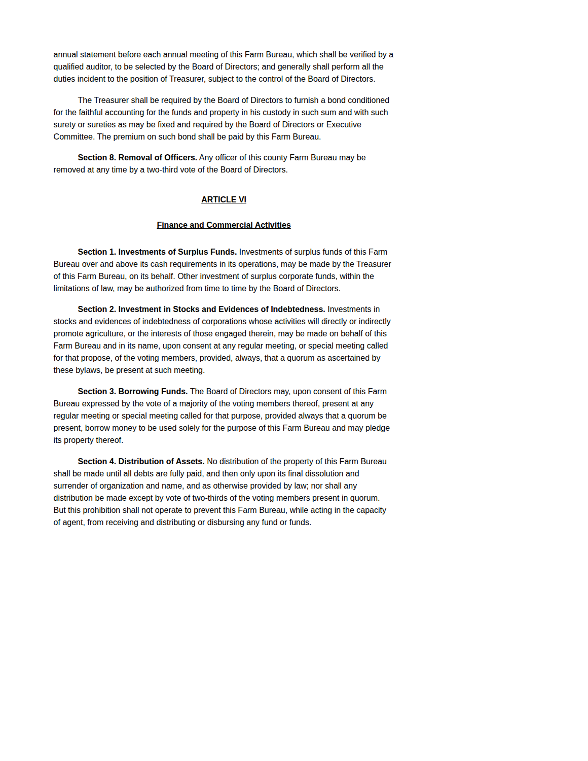annual statement before each annual meeting of this Farm Bureau, which shall be verified by a qualified auditor, to be selected by the Board of Directors; and generally shall perform all the duties incident to the position of Treasurer, subject to the control of the Board of Directors.
The Treasurer shall be required by the Board of Directors to furnish a bond conditioned for the faithful accounting for the funds and property in his custody in such sum and with such surety or sureties as may be fixed and required by the Board of Directors or Executive Committee. The premium on such bond shall be paid by this Farm Bureau.
Section 8. Removal of Officers. Any officer of this county Farm Bureau may be removed at any time by a two-third vote of the Board of Directors.
ARTICLE VI
Finance and Commercial Activities
Section 1. Investments of Surplus Funds. Investments of surplus funds of this Farm Bureau over and above its cash requirements in its operations, may be made by the Treasurer of this Farm Bureau, on its behalf. Other investment of surplus corporate funds, within the limitations of law, may be authorized from time to time by the Board of Directors.
Section 2. Investment in Stocks and Evidences of Indebtedness. Investments in stocks and evidences of indebtedness of corporations whose activities will directly or indirectly promote agriculture, or the interests of those engaged therein, may be made on behalf of this Farm Bureau and in its name, upon consent at any regular meeting, or special meeting called for that propose, of the voting members, provided, always, that a quorum as ascertained by these bylaws, be present at such meeting.
Section 3. Borrowing Funds. The Board of Directors may, upon consent of this Farm Bureau expressed by the vote of a majority of the voting members thereof, present at any regular meeting or special meeting called for that purpose, provided always that a quorum be present, borrow money to be used solely for the purpose of this Farm Bureau and may pledge its property thereof.
Section 4. Distribution of Assets. No distribution of the property of this Farm Bureau shall be made until all debts are fully paid, and then only upon its final dissolution and surrender of organization and name, and as otherwise provided by law; nor shall any distribution be made except by vote of two-thirds of the voting members present in quorum. But this prohibition shall not operate to prevent this Farm Bureau, while acting in the capacity of agent, from receiving and distributing or disbursing any fund or funds.